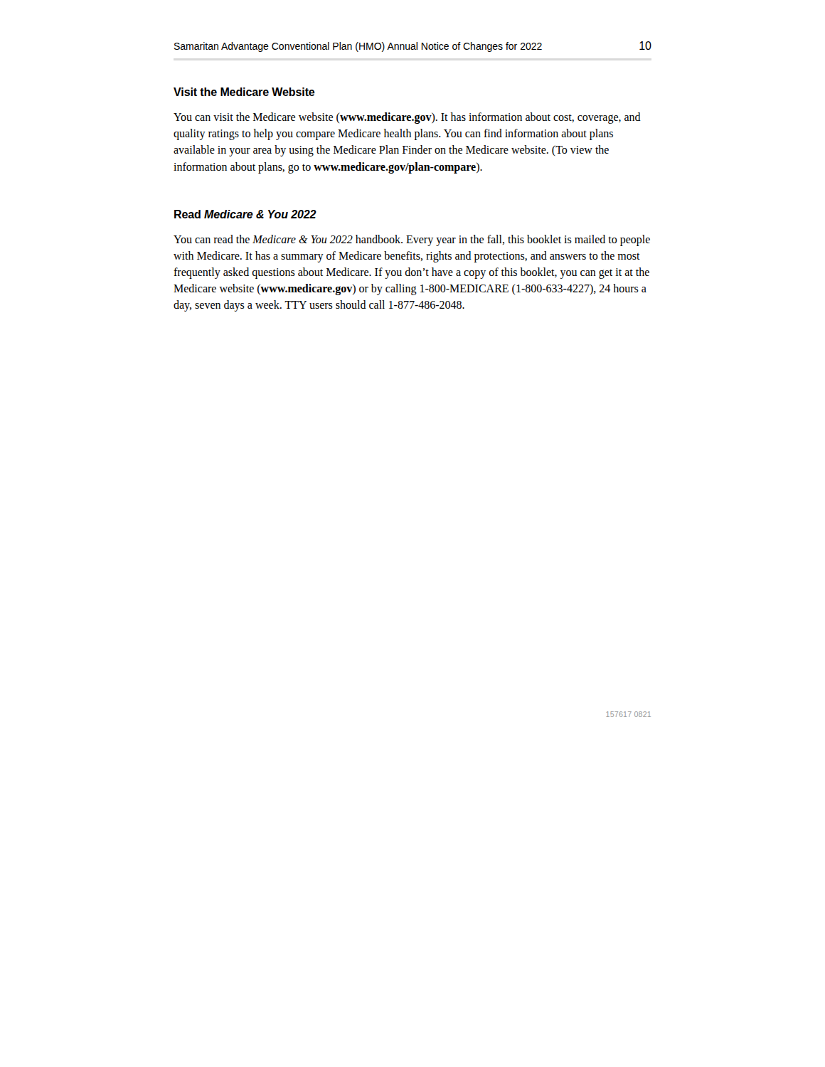Samaritan Advantage Conventional Plan (HMO) Annual Notice of Changes for 2022
10
Visit the Medicare Website
You can visit the Medicare website (www.medicare.gov). It has information about cost, coverage, and quality ratings to help you compare Medicare health plans. You can find information about plans available in your area by using the Medicare Plan Finder on the Medicare website. (To view the information about plans, go to www.medicare.gov/plan-compare).
Read Medicare & You 2022
You can read the Medicare & You 2022 handbook. Every year in the fall, this booklet is mailed to people with Medicare. It has a summary of Medicare benefits, rights and protections, and answers to the most frequently asked questions about Medicare. If you don’t have a copy of this booklet, you can get it at the Medicare website (www.medicare.gov) or by calling 1-800-MEDICARE (1-800-633-4227), 24 hours a day, seven days a week. TTY users should call 1-877-486-2048.
157617 0821